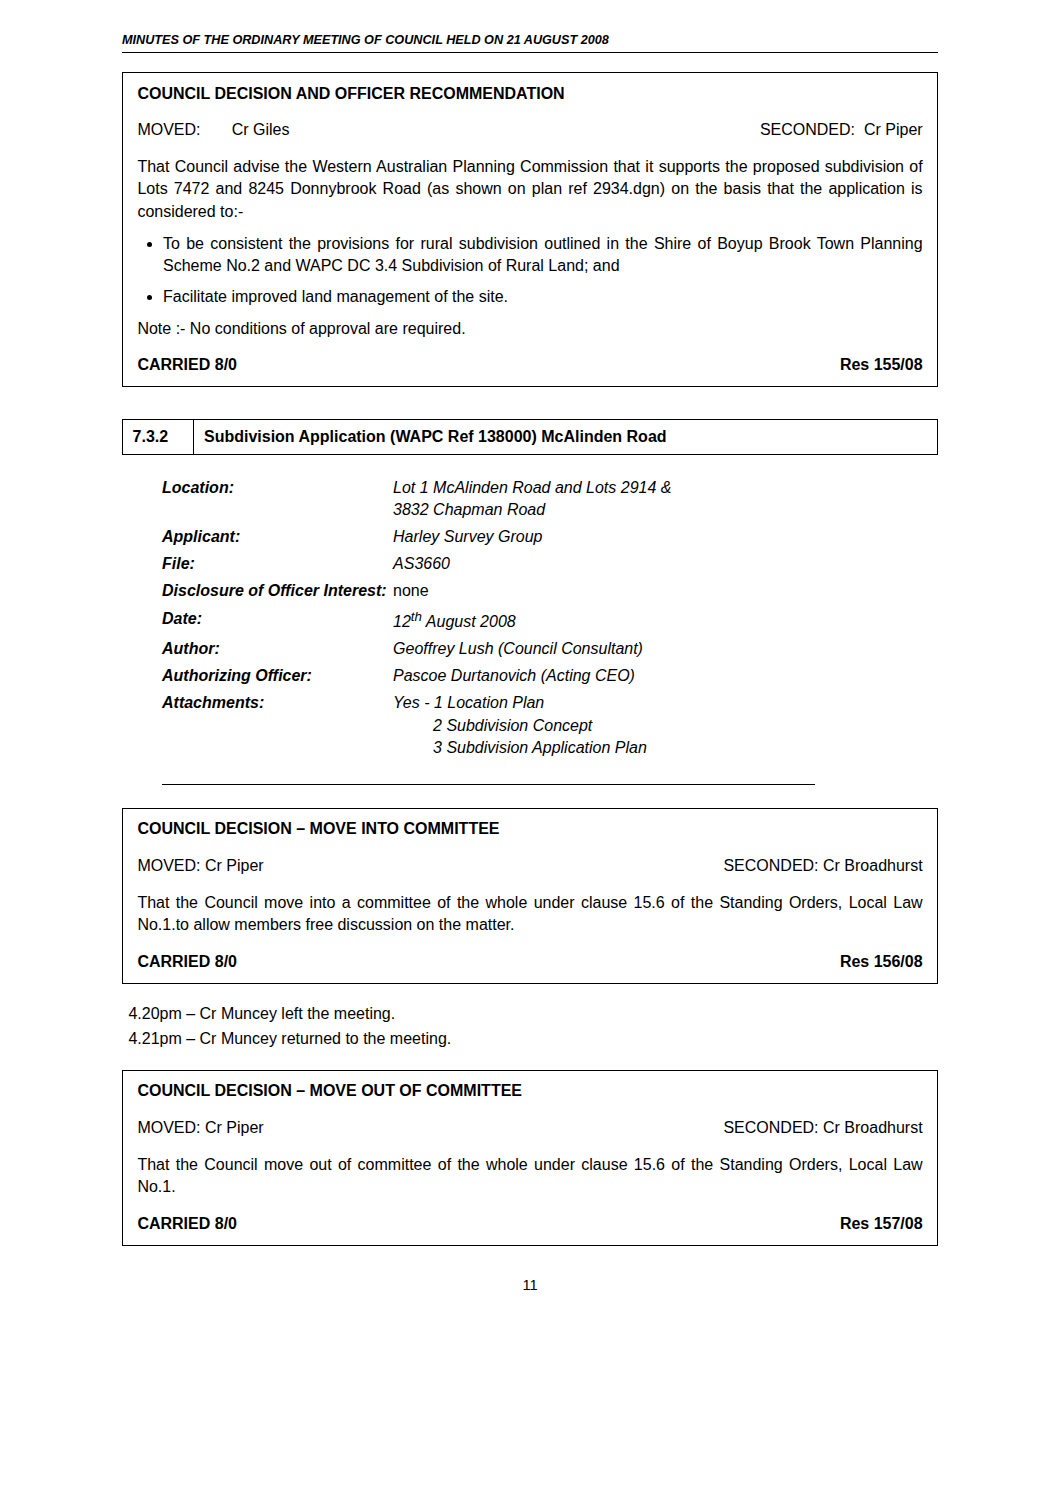MINUTES OF THE ORDINARY MEETING OF COUNCIL HELD ON 21 AUGUST 2008
COUNCIL DECISION AND OFFICER RECOMMENDATION
MOVED: Cr Giles SECONDED: Cr Piper
That Council advise the Western Australian Planning Commission that it supports the proposed subdivision of Lots 7472 and 8245 Donnybrook Road (as shown on plan ref 2934.dgn) on the basis that the application is considered to:-
To be consistent the provisions for rural subdivision outlined in the Shire of Boyup Brook Town Planning Scheme No.2 and WAPC DC 3.4 Subdivision of Rural Land; and
Facilitate improved land management of the site.
Note :- No conditions of approval are required.
CARRIED 8/0 Res 155/08
7.3.2
Subdivision Application (WAPC Ref 138000) McAlinden Road
| Location: | Lot 1 McAlinden Road and Lots 2914 & 3832 Chapman Road |
| Applicant: | Harley Survey Group |
| File: | AS3660 |
| Disclosure of Officer Interest: | none |
| Date: | 12 th August 2008 |
| Author: | Geoffrey Lush (Council Consultant) |
| Authorizing Officer: | Pascoe Durtanovich (Acting CEO) |
| Attachments: | Yes - 1 Location Plan 2 Subdivision Concept 3 Subdivision Application Plan |
COUNCIL DECISION – MOVE INTO COMMITTEE
MOVED: Cr Piper SECONDED: Cr Broadhurst
That the Council move into a committee of the whole under clause 15.6 of the Standing Orders, Local Law No.1.to allow members free discussion on the matter.
CARRIED 8/0 Res 156/08
4.20pm – Cr Muncey left the meeting.
4.21pm – Cr Muncey returned to the meeting.
COUNCIL DECISION – MOVE OUT OF COMMITTEE
MOVED: Cr Piper SECONDED: Cr Broadhurst
That the Council move out of committee of the whole under clause 15.6 of the Standing Orders, Local Law No.1.
CARRIED 8/0 Res 157/08
11